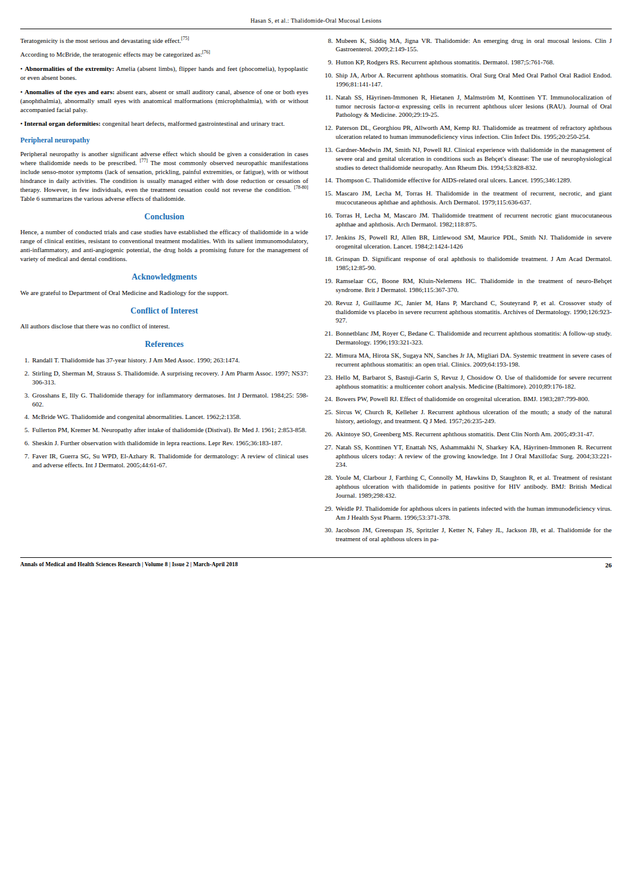Hasan S, et al.: Thalidomide-Oral Mucosal Lesions
Teratogenicity is the most serious and devastating side effect.[75]
According to McBride, the teratogenic effects may be categorized as:[76]
• Abnormalities of the extremity: Amelia (absent limbs), flipper hands and feet (phocomelia), hypoplastic or even absent bones.
• Anomalies of the eyes and ears: absent ears, absent or small auditory canal, absence of one or both eyes (anophthalmia), abnormally small eyes with anatomical malformations (microphthalmia), with or without accompanied facial palsy.
• Internal organ deformities: congenital heart defects, malformed gastrointestinal and urinary tract.
Peripheral neuropathy
Peripheral neuropathy is another significant adverse effect which should be given a consideration in cases where thalidomide needs to be prescribed. [77] The most commonly observed neuropathic manifestations include senso-motor symptoms (lack of sensation, prickling, painful extremities, or fatigue), with or without hindrance in daily activities. The condition is usually managed either with dose reduction or cessation of therapy. However, in few individuals, even the treatment cessation could not reverse the condition. [78-80] Table 6 summarizes the various adverse effects of thalidomide.
Conclusion
Hence, a number of conducted trials and case studies have established the efficacy of thalidomide in a wide range of clinical entities, resistant to conventional treatment modalities. With its salient immunomodulatory, anti-inflammatory, and anti-angiogenic potential, the drug holds a promising future for the management of variety of medical and dental conditions.
Acknowledgments
We are grateful to Department of Oral Medicine and Radiology for the support.
Conflict of Interest
All authors disclose that there was no conflict of interest.
References
Randall T. Thalidomide has 37-year history. J Am Med Assoc. 1990; 263:1474.
Stirling D, Sherman M, Strauss S. Thalidomide. A surprising recovery. J Am Pharm Assoc. 1997; NS37: 306-313.
Grosshans E, Illy G. Thalidomide therapy for inflammatory dermatoses. Int J Dermatol. 1984;25: 598-602.
McBride WG. Thalidomide and congenital abnormalities. Lancet. 1962;2:1358.
Fullerton PM, Kremer M. Neuropathy after intake of thalidomide (Distival). Br Med J. 1961; 2:853-858.
Sheskin J. Further observation with thalidomide in lepra reactions. Lepr Rev. 1965;36:183-187.
Faver IR, Guerra SG, Su WPD, El-Azhary R. Thalidomide for dermatology: A review of clinical uses and adverse effects. Int J Dermatol. 2005;44:61-67.
Mubeen K, Siddiq MA, Jigna VR. Thalidomide: An emerging drug in oral mucosal lesions. Clin J Gastroenterol. 2009;2:149-155.
Hutton KP, Rodgers RS. Recurrent aphthous stomatitis. Dermatol. 1987;5:761-768.
Ship JA, Arbor A. Recurrent aphthous stomatitis. Oral Surg Oral Med Oral Pathol Oral Radiol Endod. 1996;81:141-147.
Natah SS, Häyrinen-Immonen R, Hietanen J, Malmström M, Konttinen YT. Immunolocalization of tumor necrosis factor-α expressing cells in recurrent aphthous ulcer lesions (RAU). Journal of Oral Pathology & Medicine. 2000;29:19-25.
Paterson DL, Georghiou PR, Allworth AM, Kemp RJ. Thalidomide as treatment of refractory aphthous ulceration related to human immunodeficiency virus infection. Clin Infect Dis. 1995;20:250-254.
Gardner-Medwin JM, Smith NJ, Powell RJ. Clinical experience with thalidomide in the management of severe oral and genital ulceration in conditions such as Behçet's disease: The use of neurophysiological studies to detect thalidomide neuropathy. Ann Rheum Dis. 1994;53:828-832.
Thompson C. Thalidomide effective for AIDS-related oral ulcers. Lancet. 1995;346:1289.
Mascaro JM, Lecha M, Torras H. Thalidomide in the treatment of recurrent, necrotic, and giant mucocutaneous aphthae and aphthosis. Arch Dermatol. 1979;115:636-637.
Torras H, Lecha M, Mascaro JM. Thalidomide treatment of recurrent necrotic giant mucocutaneous aphthae and aphthosis. Arch Dermatol. 1982;118:875.
Jenkins JS, Powell RJ, Allen BR, Littlewood SM, Maurice PDL, Smith NJ. Thalidomide in severe orogenital ulceration. Lancet. 1984;2:1424-1426
Grinspan D. Significant response of oral aphthosis to thalidomide treatment. J Am Acad Dermatol. 1985;12:85-90.
Ramselaar CG, Boone RM, Kluin-Nelemens HC. Thalidomide in the treatment of neuro-Behçet syndrome. Brit J Dermatol. 1986;115:367-370.
Revuz J, Guillaume JC, Janier M, Hans P, Marchand C, Souteyrand P, et al. Crossover study of thalidomide vs placebo in severe recurrent aphthous stomatitis. Archives of Dermatology. 1990;126:923-927.
Bonnetblanc JM, Royer C, Bedane C. Thalidomide and recurrent aphthous stomatitis: A follow-up study. Dermatology. 1996;193:321-323.
Mimura MA, Hirota SK, Sugaya NN, Sanches Jr JA, Migliari DA. Systemic treatment in severe cases of recurrent aphthous stomatitis: an open trial. Clinics. 2009;64:193-198.
Hello M, Barbarot S, Bastuji-Garin S, Revuz J, Chosidow O. Use of thalidomide for severe recurrent aphthous stomatitis: a multicenter cohort analysis. Medicine (Baltimore). 2010;89:176-182.
Bowers PW, Powell RJ. Effect of thalidomide on orogenital ulceration. BMJ. 1983;287:799-800.
Sircus W, Church R, Kelleher J. Recurrent aphthous ulceration of the mouth; a study of the natural history, aetiology, and treatment. Q J Med. 1957;26:235-249.
Akintoye SO, Greenberg MS. Recurrent aphthous stomatitis. Dent Clin North Am. 2005;49:31-47.
Natah SS, Konttinen YT, Enattah NS, Ashammakhi N, Sharkey KA, Häyrinen-Immonen R. Recurrent aphthous ulcers today: A review of the growing knowledge. Int J Oral Maxillofac Surg. 2004;33:221-234.
Youle M, Clarbour J, Farthing C, Connolly M, Hawkins D, Staughton R, et al. Treatment of resistant aphthous ulceration with thalidomide in patients positive for HIV antibody. BMJ: British Medical Journal. 1989;298:432.
Weidle PJ. Thalidomide for aphthous ulcers in patients infected with the human immunodeficiency virus. Am J Health Syst Pharm. 1996;53:371-378.
Jacobson JM, Greenspan JS, Spritzler J, Ketter N, Fahey JL, Jackson JB, et al. Thalidomide for the treatment of oral aphthous ulcers in pa-
Annals of Medical and Health Sciences Research | Volume 8 | Issue 2 | March-April 2018
26